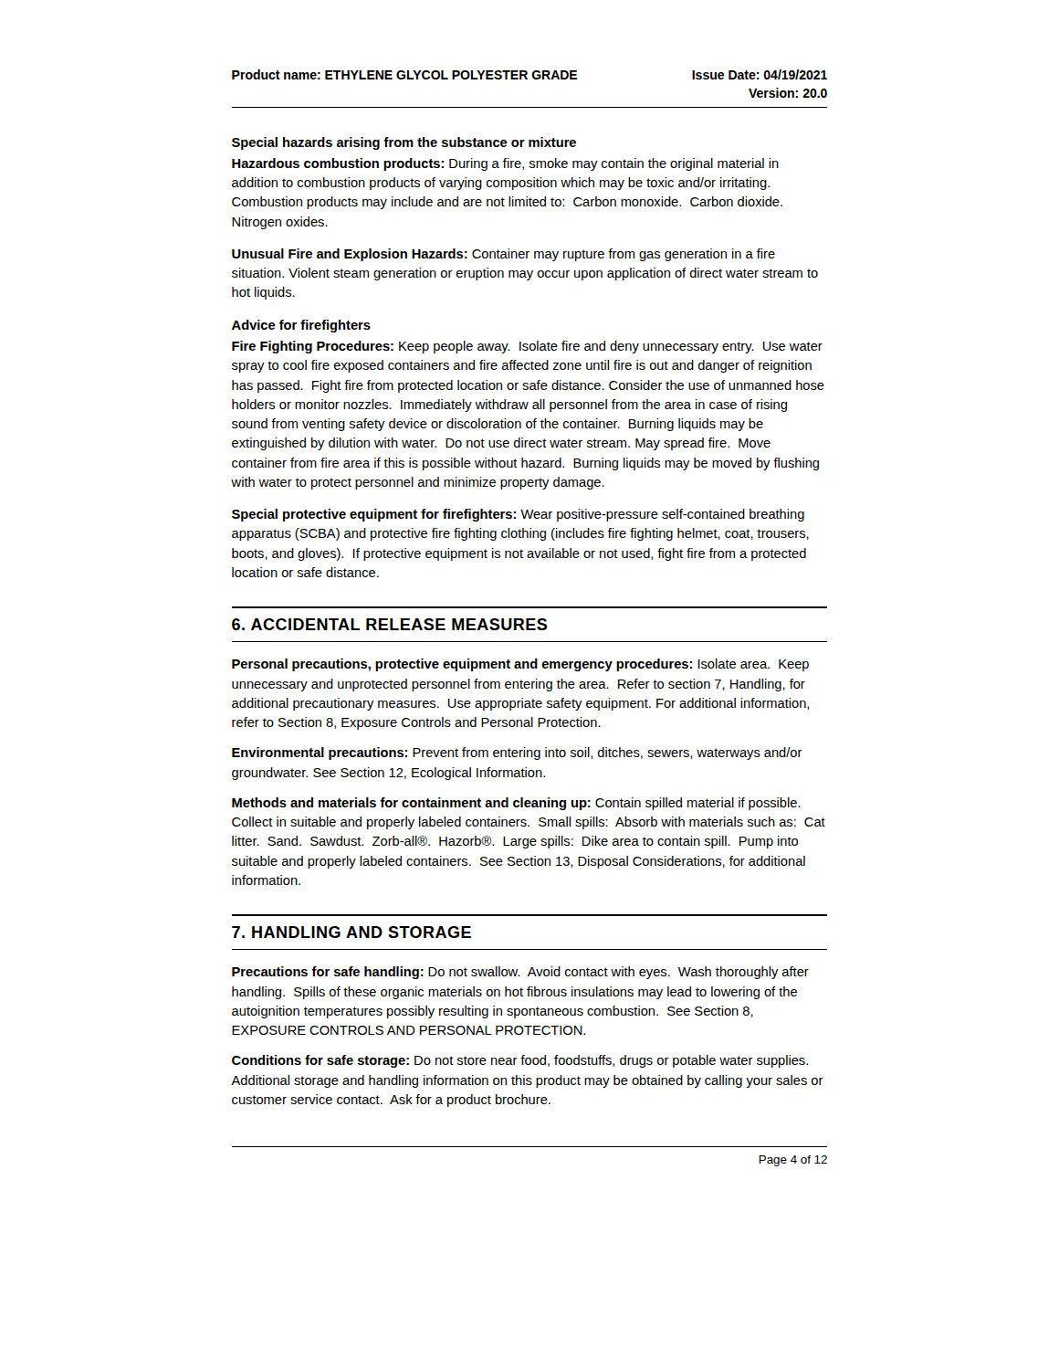Product name: ETHYLENE GLYCOL POLYESTER GRADE
Issue Date: 04/19/2021
Version: 20.0
Special hazards arising from the substance or mixture
Hazardous combustion products: During a fire, smoke may contain the original material in addition to combustion products of varying composition which may be toxic and/or irritating. Combustion products may include and are not limited to: Carbon monoxide. Carbon dioxide. Nitrogen oxides.
Unusual Fire and Explosion Hazards: Container may rupture from gas generation in a fire situation. Violent steam generation or eruption may occur upon application of direct water stream to hot liquids.
Advice for firefighters
Fire Fighting Procedures: Keep people away. Isolate fire and deny unnecessary entry. Use water spray to cool fire exposed containers and fire affected zone until fire is out and danger of reignition has passed. Fight fire from protected location or safe distance. Consider the use of unmanned hose holders or monitor nozzles. Immediately withdraw all personnel from the area in case of rising sound from venting safety device or discoloration of the container. Burning liquids may be extinguished by dilution with water. Do not use direct water stream. May spread fire. Move container from fire area if this is possible without hazard. Burning liquids may be moved by flushing with water to protect personnel and minimize property damage.
Special protective equipment for firefighters: Wear positive-pressure self-contained breathing apparatus (SCBA) and protective fire fighting clothing (includes fire fighting helmet, coat, trousers, boots, and gloves). If protective equipment is not available or not used, fight fire from a protected location or safe distance.
6. ACCIDENTAL RELEASE MEASURES
Personal precautions, protective equipment and emergency procedures: Isolate area. Keep unnecessary and unprotected personnel from entering the area. Refer to section 7, Handling, for additional precautionary measures. Use appropriate safety equipment. For additional information, refer to Section 8, Exposure Controls and Personal Protection.
Environmental precautions: Prevent from entering into soil, ditches, sewers, waterways and/or groundwater. See Section 12, Ecological Information.
Methods and materials for containment and cleaning up: Contain spilled material if possible. Collect in suitable and properly labeled containers. Small spills: Absorb with materials such as: Cat litter. Sand. Sawdust. Zorb-all®. Hazorb®. Large spills: Dike area to contain spill. Pump into suitable and properly labeled containers. See Section 13, Disposal Considerations, for additional information.
7. HANDLING AND STORAGE
Precautions for safe handling: Do not swallow. Avoid contact with eyes. Wash thoroughly after handling. Spills of these organic materials on hot fibrous insulations may lead to lowering of the autoignition temperatures possibly resulting in spontaneous combustion. See Section 8, EXPOSURE CONTROLS AND PERSONAL PROTECTION.
Conditions for safe storage: Do not store near food, foodstuffs, drugs or potable water supplies. Additional storage and handling information on this product may be obtained by calling your sales or customer service contact. Ask for a product brochure.
Page 4 of 12